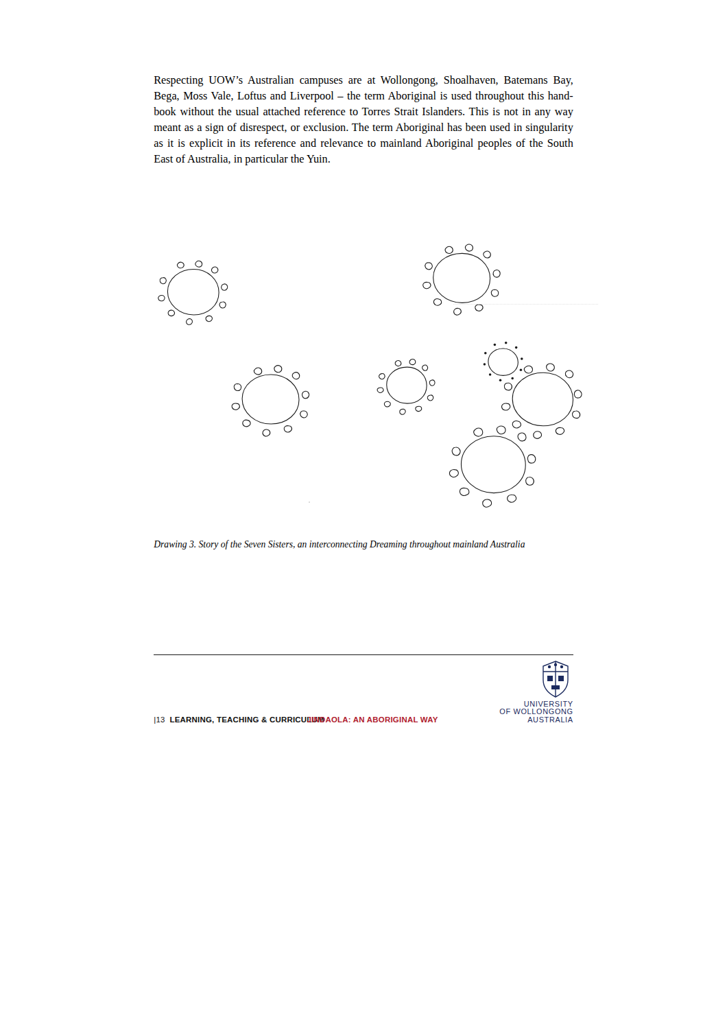Respecting UOW’s Australian campuses are at Wollongong, Shoalhaven, Batemans Bay, Bega, Moss Vale, Loftus and Liverpool – the term Aboriginal is used throughout this handbook without the usual attached reference to Torres Strait Islanders. This is not in any way meant as a sign of disrespect, or exclusion. The term Aboriginal has been used in singularity as it is explicit in its reference and relevance to mainland Aboriginal peoples of the South East of Australia, in particular the Yuin.
Drawing 3. Story of the Seven Sisters, an interconnecting Dreaming throughout mainland Australia
|13 LEARNING, TEACHING & CURRICULUM
JINDAOLA: AN ABORIGINAL WAY
University
of Wollongong
Australia